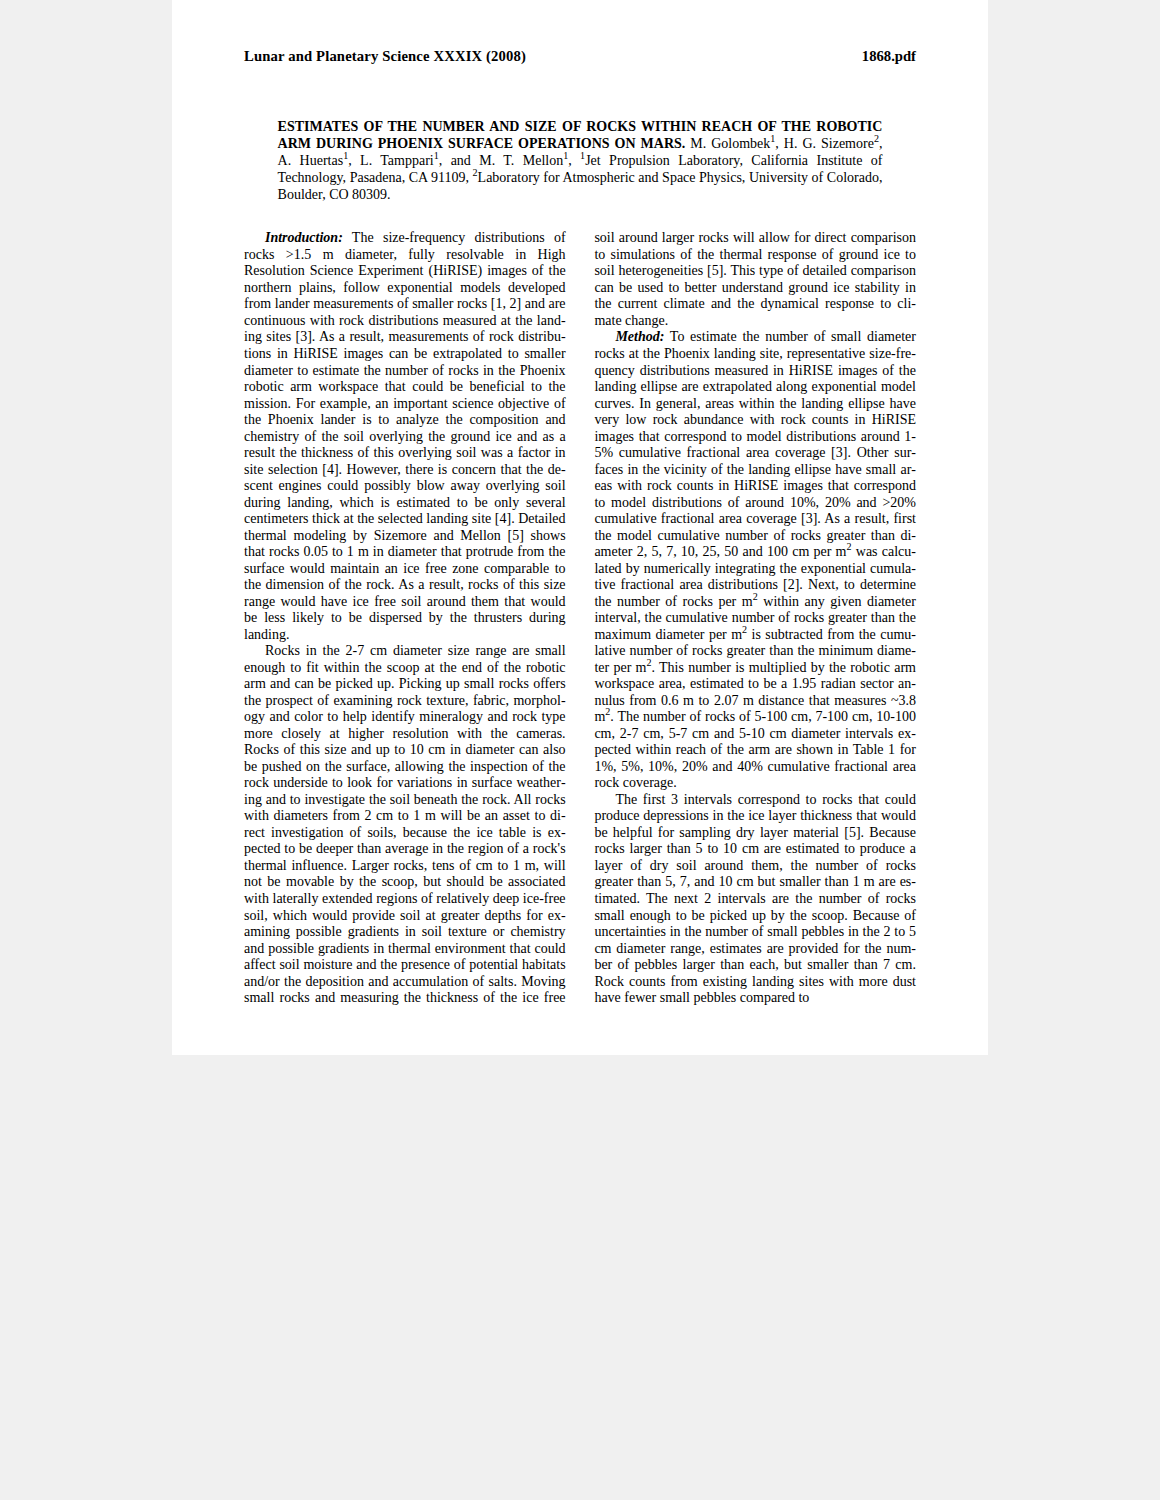Lunar and Planetary Science XXXIX (2008) 1868.pdf
Estimates of the Number and Size of Rocks Within Reach of the Robotic Arm During Phoenix Surface Operations on Mars. M. Golombek1, H. G. Sizemore2, A. Huertas1, L. Tamppari1, and M. T. Mellon1, 1Jet Propulsion Laboratory, California Institute of Technology, Pasadena, CA 91109, 2Laboratory for Atmospheric and Space Physics, University of Colorado, Boulder, CO 80309.
Introduction: The size-frequency distributions of rocks >1.5 m diameter, fully resolvable in High Resolution Science Experiment (HiRISE) images of the northern plains, follow exponential models developed from lander measurements of smaller rocks [1, 2] and are continuous with rock distributions measured at the landing sites [3]. As a result, measurements of rock distributions in HiRISE images can be extrapolated to smaller diameter to estimate the number of rocks in the Phoenix robotic arm workspace that could be beneficial to the mission. For example, an important science objective of the Phoenix lander is to analyze the composition and chemistry of the soil overlying the ground ice and as a result the thickness of this overlying soil was a factor in site selection [4]. However, there is concern that the descent engines could possibly blow away overlying soil during landing, which is estimated to be only several centimeters thick at the selected landing site [4]. Detailed thermal modeling by Sizemore and Mellon [5] shows that rocks 0.05 to 1 m in diameter that protrude from the surface would maintain an ice free zone comparable to the dimension of the rock. As a result, rocks of this size range would have ice free soil around them that would be less likely to be dispersed by the thrusters during landing.
Rocks in the 2-7 cm diameter size range are small enough to fit within the scoop at the end of the robotic arm and can be picked up. Picking up small rocks offers the prospect of examining rock texture, fabric, morphology and color to help identify mineralogy and rock type more closely at higher resolution with the cameras. Rocks of this size and up to 10 cm in diameter can also be pushed on the surface, allowing the inspection of the rock underside to look for variations in surface weathering and to investigate the soil beneath the rock. All rocks with diameters from 2 cm to 1 m will be an asset to direct investigation of soils, because the ice table is expected to be deeper than average in the region of a rock's thermal influence. Larger rocks, tens of cm to 1 m, will not be movable by the scoop, but should be associated with laterally extended regions of relatively deep ice-free soil, which would provide soil at greater depths for examining possible gradients in soil texture or chemistry and possible gradients in thermal environment that could affect soil moisture and the presence of potential habitats and/or the deposition and accumulation of salts. Moving small rocks and measuring the thickness of the ice free soil around larger rocks will allow for direct comparison to simulations of the thermal response of ground ice to soil heterogeneities [5]. This type of detailed comparison can be used to better understand ground ice stability in the current climate and the dynamical response to climate change.
Method: To estimate the number of small diameter rocks at the Phoenix landing site, representative size-frequency distributions measured in HiRISE images of the landing ellipse are extrapolated along exponential model curves. In general, areas within the landing ellipse have very low rock abundance with rock counts in HiRISE images that correspond to model distributions around 1-5% cumulative fractional area coverage [3]. Other surfaces in the vicinity of the landing ellipse have small areas with rock counts in HiRISE images that correspond to model distributions of around 10%, 20% and >20% cumulative fractional area coverage [3]. As a result, first the model cumulative number of rocks greater than diameter 2, 5, 7, 10, 25, 50 and 100 cm per m2 was calculated by numerically integrating the exponential cumulative fractional area distributions [2]. Next, to determine the number of rocks per m2 within any given diameter interval, the cumulative number of rocks greater than the maximum diameter per m2 is subtracted from the cumulative number of rocks greater than the minimum diameter per m2. This number is multiplied by the robotic arm workspace area, estimated to be a 1.95 radian sector annulus from 0.6 m to 2.07 m distance that measures ~3.8 m2. The number of rocks of 5-100 cm, 7-100 cm, 10-100 cm, 2-7 cm, 5-7 cm and 5-10 cm diameter intervals expected within reach of the arm are shown in Table 1 for 1%, 5%, 10%, 20% and 40% cumulative fractional area rock coverage.
The first 3 intervals correspond to rocks that could produce depressions in the ice layer thickness that would be helpful for sampling dry layer material [5]. Because rocks larger than 5 to 10 cm are estimated to produce a layer of dry soil around them, the number of rocks greater than 5, 7, and 10 cm but smaller than 1 m are estimated. The next 2 intervals are the number of rocks small enough to be picked up by the scoop. Because of uncertainties in the number of small pebbles in the 2 to 5 cm diameter range, estimates are provided for the number of pebbles larger than each, but smaller than 7 cm. Rock counts from existing landing sites with more dust have fewer small pebbles compared to